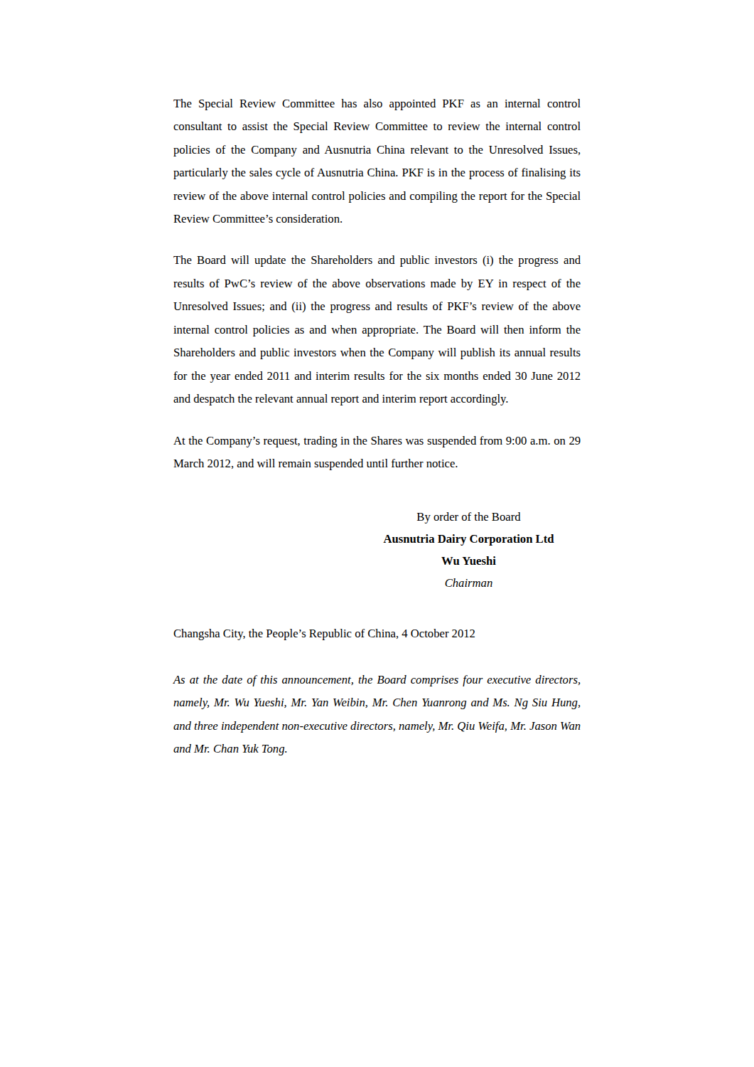The Special Review Committee has also appointed PKF as an internal control consultant to assist the Special Review Committee to review the internal control policies of the Company and Ausnutria China relevant to the Unresolved Issues, particularly the sales cycle of Ausnutria China. PKF is in the process of finalising its review of the above internal control policies and compiling the report for the Special Review Committee’s consideration.
The Board will update the Shareholders and public investors (i) the progress and results of PwC’s review of the above observations made by EY in respect of the Unresolved Issues; and (ii) the progress and results of PKF’s review of the above internal control policies as and when appropriate. The Board will then inform the Shareholders and public investors when the Company will publish its annual results for the year ended 2011 and interim results for the six months ended 30 June 2012 and despatch the relevant annual report and interim report accordingly.
At the Company’s request, trading in the Shares was suspended from 9:00 a.m. on 29 March 2012, and will remain suspended until further notice.
By order of the Board Ausnutria Dairy Corporation Ltd Wu Yueshi Chairman
Changsha City, the People’s Republic of China, 4 October 2012
As at the date of this announcement, the Board comprises four executive directors, namely, Mr. Wu Yueshi, Mr. Yan Weibin, Mr. Chen Yuanrong and Ms. Ng Siu Hung, and three independent non-executive directors, namely, Mr. Qiu Weifa, Mr. Jason Wan and Mr. Chan Yuk Tong.